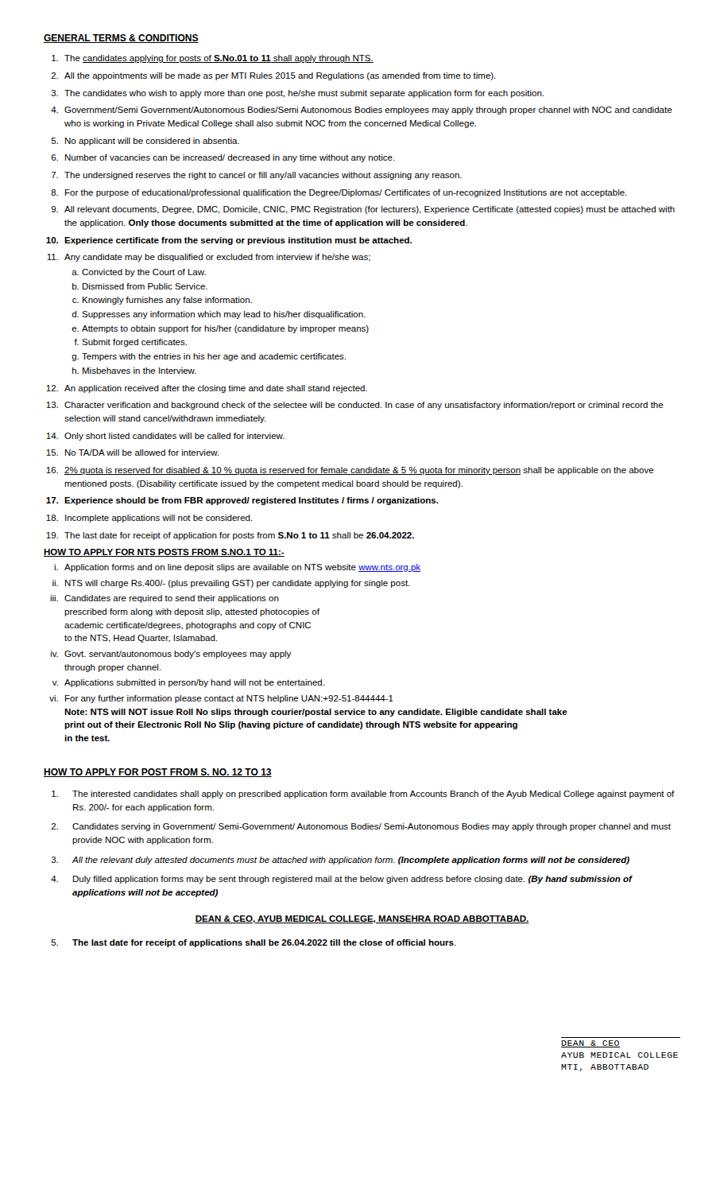GENERAL TERMS & CONDITIONS
The candidates applying for posts of S.No.01 to 11 shall apply through NTS.
All the appointments will be made as per MTI Rules 2015 and Regulations (as amended from time to time).
The candidates who wish to apply more than one post, he/she must submit separate application form for each position.
Government/Semi Government/Autonomous Bodies/Semi Autonomous Bodies employees may apply through proper channel with NOC and candidate who is working in Private Medical College shall also submit NOC from the concerned Medical College.
No applicant will be considered in absentia.
Number of vacancies can be increased/ decreased in any time without any notice.
The undersigned reserves the right to cancel or fill any/all vacancies without assigning any reason.
For the purpose of educational/professional qualification the Degree/Diplomas/ Certificates of un-recognized Institutions are not acceptable.
All relevant documents, Degree, DMC, Domicile, CNIC, PMC Registration (for lecturers), Experience Certificate (attested copies) must be attached with the application. Only those documents submitted at the time of application will be considered.
Experience certificate from the serving or previous institution must be attached.
Any candidate may be disqualified or excluded from interview if he/she was;
Convicted by the Court of Law.
Dismissed from Public Service.
Knowingly furnishes any false information.
Suppresses any information which may lead to his/her disqualification.
Attempts to obtain support for his/her (candidature by improper means)
Submit forged certificates.
Tempers with the entries in his her age and academic certificates.
Misbehaves in the Interview.
An application received after the closing time and date shall stand rejected.
Character verification and background check of the selectee will be conducted. In case of any unsatisfactory information/report or criminal record the selection will stand cancel/withdrawn immediately.
Only short listed candidates will be called for interview.
No TA/DA will be allowed for interview.
2% quota is reserved for disabled & 10 % quota is reserved for female candidate & 5 % quota for minority person shall be applicable on the above mentioned posts. (Disability certificate issued by the competent medical board should be required).
Experience should be from FBR approved/ registered Institutes / firms / organizations.
Incomplete applications will not be considered.
The last date for receipt of application for posts from S.No 1 to 11 shall be 26.04.2022.
HOW TO APPLY FOR NTS POSTS FROM S.NO.1 TO 11:-
Application forms and on line deposit slips are available on NTS website www.nts.org.pk
NTS will charge Rs.400/- (plus prevailing GST) per candidate applying for single post.
Candidates are required to send their applications on
prescribed form along with deposit slip, attested photocopies of
academic certificate/degrees, photographs and copy of CNIC
to the NTS, Head Quarter, Islamabad.
Govt. servant/autonomous body's employees may apply
through proper channel.
Applications submitted in person/by hand will not be entertained.
For any further information please contact at NTS helpline UAN:+92-51-844444-1
Note: NTS will NOT issue Roll No slips through courier/postal service to any candidate. Eligible candidate shall take
print out of their Electronic Roll No Slip (having picture of candidate) through NTS website for appearing
in the test.
HOW TO APPLY FOR POST FROM S. NO. 12 TO 13
The interested candidates shall apply on prescribed application form available from Accounts Branch of the Ayub Medical College against payment of Rs. 200/- for each application form.
Candidates serving in Government/ Semi-Government/ Autonomous Bodies/ Semi-Autonomous Bodies may apply through proper channel and must provide NOC with application form.
All the relevant duly attested documents must be attached with application form. (Incomplete application forms will not be considered)
Duly filled application forms may be sent through registered mail at the below given address before closing date. (By hand submission of applications will not be accepted)
DEAN & CEO, AYUB MEDICAL COLLEGE, MANSEHRA ROAD ABBOTTABAD.
The last date for receipt of applications shall be 26.04.2022 till the close of official hours.
DEAN & CEO
AYUB MEDICAL COLLEGE
MTI, ABBOTTABAD